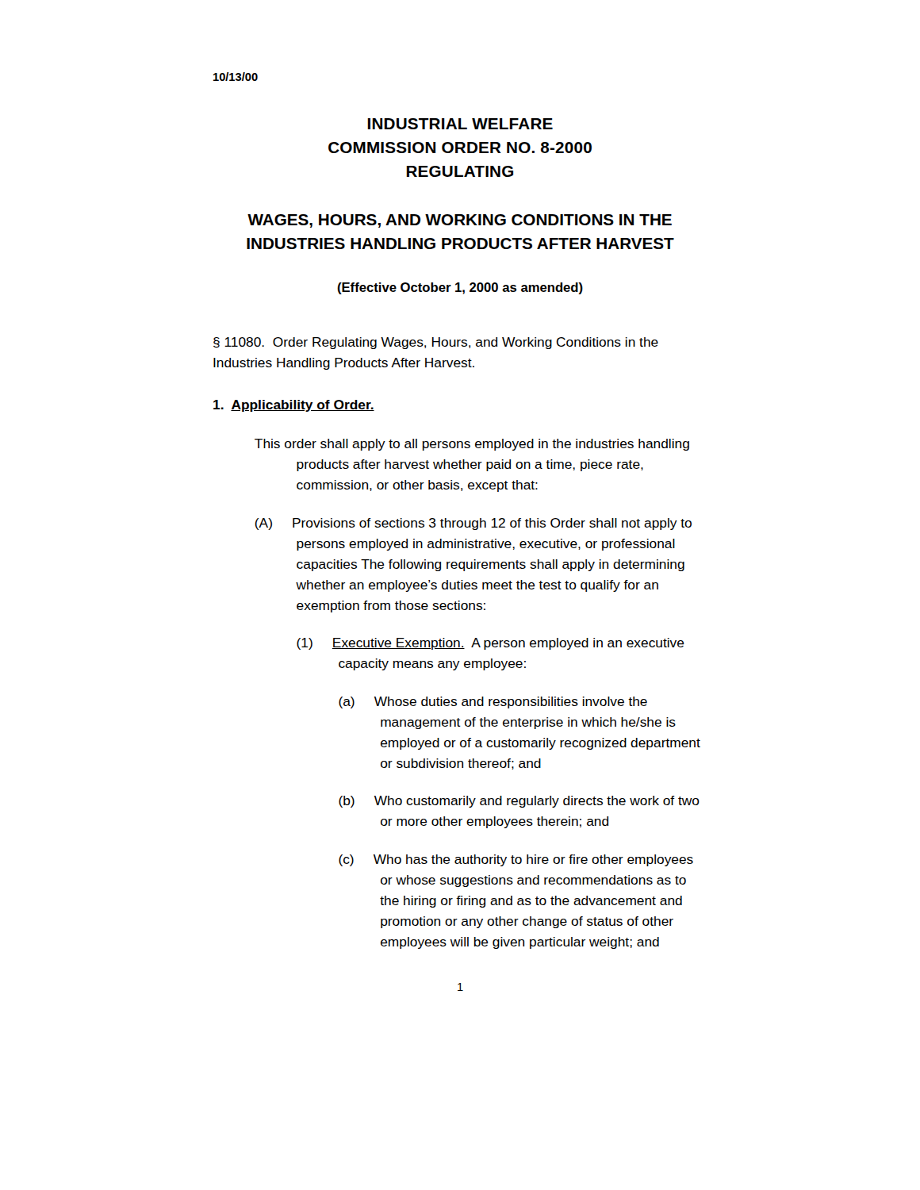10/13/00
INDUSTRIAL WELFARE
COMMISSION ORDER NO. 8-2000
REGULATING
WAGES, HOURS, AND WORKING CONDITIONS IN THE INDUSTRIES HANDLING PRODUCTS AFTER HARVEST
(Effective October 1, 2000 as amended)
§ 11080. Order Regulating Wages, Hours, and Working Conditions in the Industries Handling Products After Harvest.
1. Applicability of Order.
This order shall apply to all persons employed in the industries handling products after harvest whether paid on a time, piece rate, commission, or other basis, except that:
(A) Provisions of sections 3 through 12 of this Order shall not apply to persons employed in administrative, executive, or professional capacities The following requirements shall apply in determining whether an employee’s duties meet the test to qualify for an exemption from those sections:
(1) Executive Exemption. A person employed in an executive capacity means any employee:
(a) Whose duties and responsibilities involve the management of the enterprise in which he/she is employed or of a customarily recognized department or subdivision thereof; and
(b) Who customarily and regularly directs the work of two or more other employees therein; and
(c) Who has the authority to hire or fire other employees or whose suggestions and recommendations as to the hiring or firing and as to the advancement and promotion or any other change of status of other employees will be given particular weight; and
1